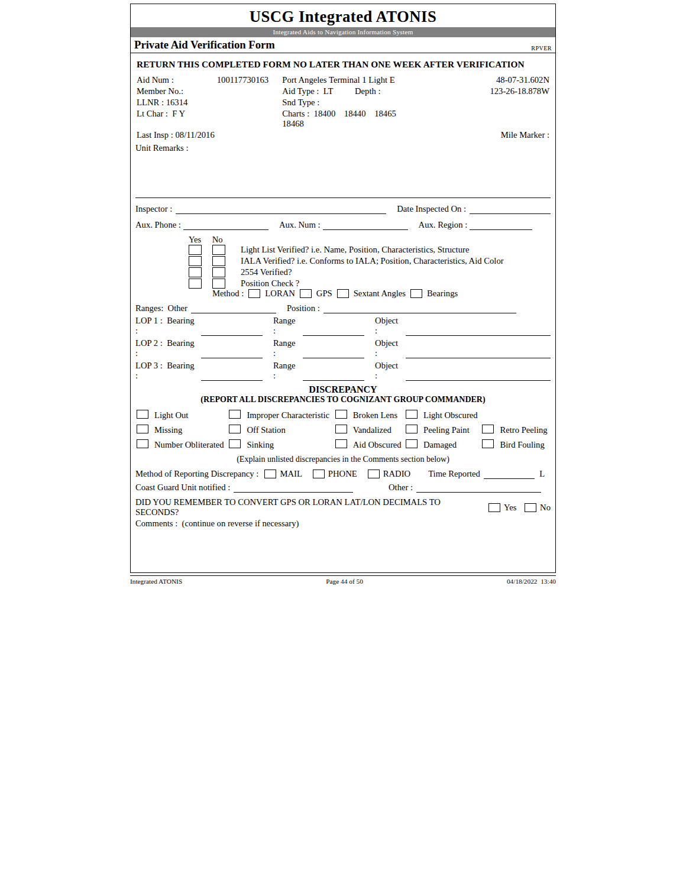USCG Integrated ATONIS
Integrated Aids to Navigation Information System
Private Aid Verification Form
RPVER
RETURN THIS COMPLETED FORM NO LATER THAN ONE WEEK AFTER VERIFICATION
| Aid Num : | 100117730163 | Port Angeles Terminal 1 Light E | 48-07-31.602N |
| Member No.: | | Aid Type : LT Depth : | 123-26-18.878W |
| LLNR : 16314 | | Snd Type : | |
| Lt Char : F Y | | Charts : 18400 18440 18465 18468 | |
| Last Insp : 08/11/2016 | | | Mile Marker : |
Unit Remarks :
Inspector : Date Inspected On :
Aux. Phone : Aux. Num : Aux. Region :
Yes No
Light List Verified? i.e. Name, Position, Characteristics, Structure
IALA Verified? i.e. Conforms to IALA; Position, Characteristics, Aid Color
2554 Verified?
Position Check ?
Method : LORAN GPS Sextant Angles Bearings
Ranges: Other Position :
LOP 1 : Bearing : Range : Object :
LOP 2 : Bearing : Range : Object :
LOP 3 : Bearing : Range : Object :
DISCREPANCY
(REPORT ALL DISCREPANCIES TO COGNIZANT GROUP COMMANDER)
| | Light Out | | Improper Characteristic | | Broken Lens | | Light Obscured |
| | Missing | | Off Station | | Vandalized | | Peeling Paint | | Retro Peeling |
| | Number Obliterated | | Sinking | | Aid Obscured | | Damaged | | Bird Fouling |
(Explain unlisted discrepancies in the Comments section below)
Method of Reporting Discrepancy : MAIL PHONE RADIO Time Reported L
Coast Guard Unit notified : Other :
DID YOU REMEMBER TO CONVERT GPS OR LORAN LAT/LON DECIMALS TO SECONDS? Yes No
Comments : (continue on reverse if necessary)
Integrated ATONIS
Page 44 of 50
04/18/2022 13:40